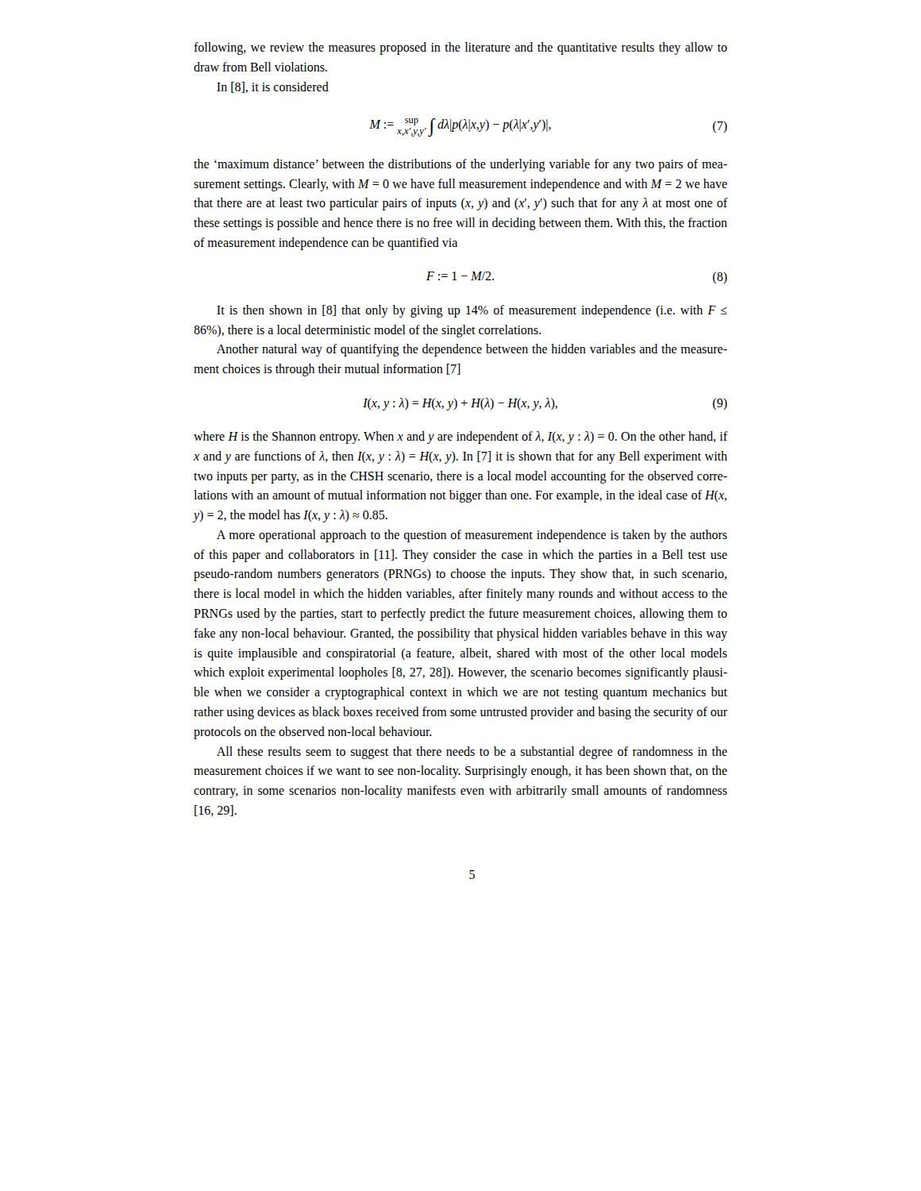following, we review the measures proposed in the literature and the quantitative results they allow to draw from Bell violations.
In [8], it is considered
M := sup x,x′,y,y′ ∫ dλ|p(λ|x,y) − p(λ|x′,y′)|, (7)
the ‘maximum distance’ between the distributions of the underlying variable for any two pairs of measurement settings. Clearly, with M = 0 we have full measurement independence and with M = 2 we have that there are at least two particular pairs of inputs (x, y) and (x′, y′) such that for any λ at most one of these settings is possible and hence there is no free will in deciding between them. With this, the fraction of measurement independence can be quantified via
F := 1 − M/2. (8)
It is then shown in [8] that only by giving up 14% of measurement independence (i.e. with F ≤ 86%), there is a local deterministic model of the singlet correlations.
Another natural way of quantifying the dependence between the hidden variables and the measurement choices is through their mutual information [7]
I(x, y : λ) = H(x, y) + H(λ) − H(x, y, λ), (9)
where H is the Shannon entropy. When x and y are independent of λ, I(x, y : λ) = 0. On the other hand, if x and y are functions of λ, then I(x, y : λ) = H(x, y). In [7] it is shown that for any Bell experiment with two inputs per party, as in the CHSH scenario, there is a local model accounting for the observed correlations with an amount of mutual information not bigger than one. For example, in the ideal case of H(x, y) = 2, the model has I(x, y : λ) ≈ 0.85.
A more operational approach to the question of measurement independence is taken by the authors of this paper and collaborators in [11]. They consider the case in which the parties in a Bell test use pseudo-random numbers generators (PRNGs) to choose the inputs. They show that, in such scenario, there is local model in which the hidden variables, after finitely many rounds and without access to the PRNGs used by the parties, start to perfectly predict the future measurement choices, allowing them to fake any non-local behaviour. Granted, the possibility that physical hidden variables behave in this way is quite implausible and conspiratorial (a feature, albeit, shared with most of the other local models which exploit experimental loopholes [8, 27, 28]). However, the scenario becomes significantly plausible when we consider a cryptographical context in which we are not testing quantum mechanics but rather using devices as black boxes received from some untrusted provider and basing the security of our protocols on the observed non-local behaviour.
All these results seem to suggest that there needs to be a substantial degree of randomness in the measurement choices if we want to see non-locality. Surprisingly enough, it has been shown that, on the contrary, in some scenarios non-locality manifests even with arbitrarily small amounts of randomness [16, 29].
5